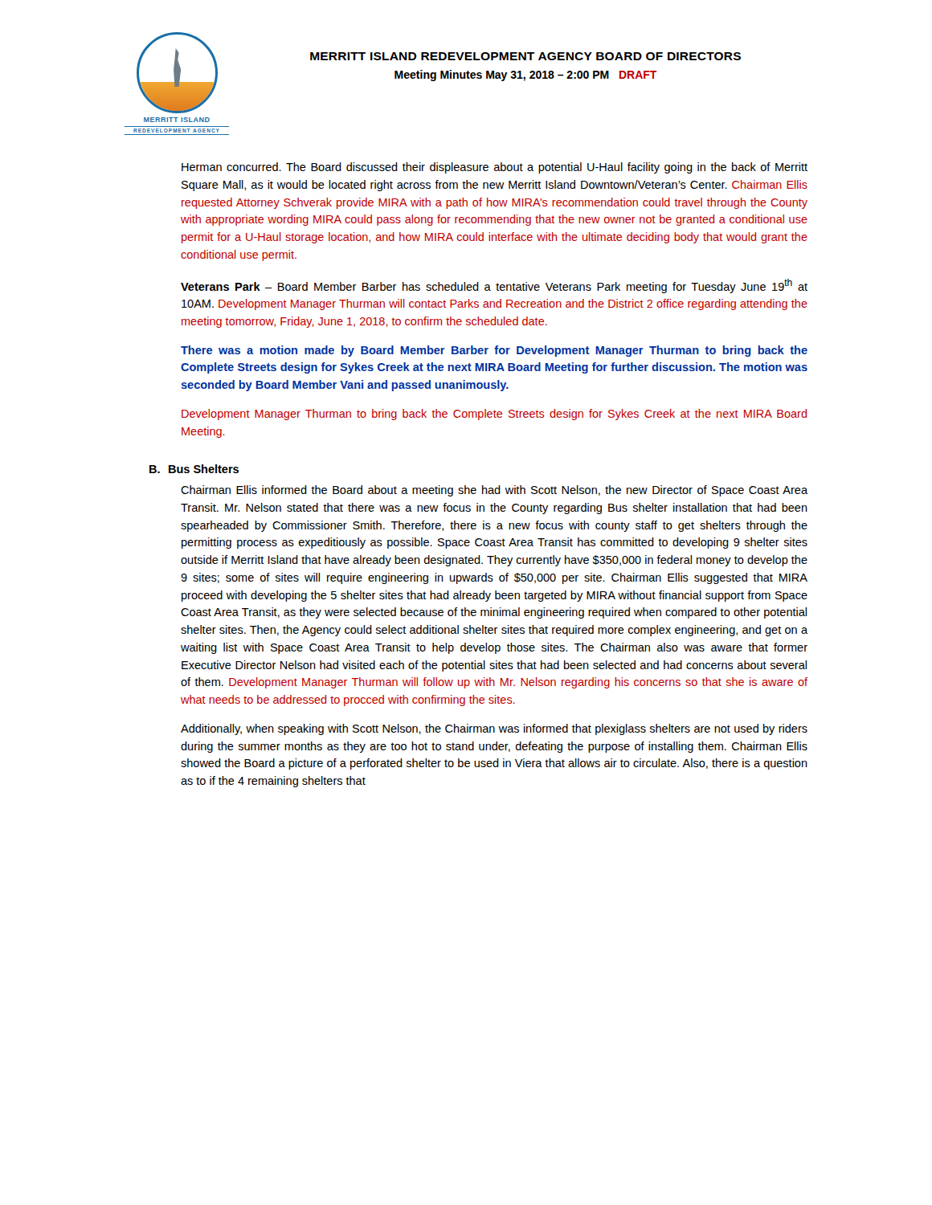MERRITT ISLAND REDEVELOPMENT AGENCY
MERRITT ISLAND REDEVELOPMENT AGENCY BOARD OF DIRECTORS
Meeting Minutes May 31, 2018 – 2:00 PM DRAFT
Herman concurred. The Board discussed their displeasure about a potential U-Haul facility going in the back of Merritt Square Mall, as it would be located right across from the new Merritt Island Downtown/Veteran’s Center. Chairman Ellis requested Attorney Schverak provide MIRA with a path of how MIRA’s recommendation could travel through the County with appropriate wording MIRA could pass along for recommending that the new owner not be granted a conditional use permit for a U-Haul storage location, and how MIRA could interface with the ultimate deciding body that would grant the conditional use permit.
Veterans Park – Board Member Barber has scheduled a tentative Veterans Park meeting for Tuesday June 19th at 10AM. Development Manager Thurman will contact Parks and Recreation and the District 2 office regarding attending the meeting tomorrow, Friday, June 1, 2018, to confirm the scheduled date.
There was a motion made by Board Member Barber for Development Manager Thurman to bring back the Complete Streets design for Sykes Creek at the next MIRA Board Meeting for further discussion. The motion was seconded by Board Member Vani and passed unanimously.
Development Manager Thurman to bring back the Complete Streets design for Sykes Creek at the next MIRA Board Meeting.
B. Bus Shelters
Chairman Ellis informed the Board about a meeting she had with Scott Nelson, the new Director of Space Coast Area Transit. Mr. Nelson stated that there was a new focus in the County regarding Bus shelter installation that had been spearheaded by Commissioner Smith. Therefore, there is a new focus with county staff to get shelters through the permitting process as expeditiously as possible. Space Coast Area Transit has committed to developing 9 shelter sites outside if Merritt Island that have already been designated. They currently have $350,000 in federal money to develop the 9 sites; some of sites will require engineering in upwards of $50,000 per site. Chairman Ellis suggested that MIRA proceed with developing the 5 shelter sites that had already been targeted by MIRA without financial support from Space Coast Area Transit, as they were selected because of the minimal engineering required when compared to other potential shelter sites. Then, the Agency could select additional shelter sites that required more complex engineering, and get on a waiting list with Space Coast Area Transit to help develop those sites. The Chairman also was aware that former Executive Director Nelson had visited each of the potential sites that had been selected and had concerns about several of them. Development Manager Thurman will follow up with Mr. Nelson regarding his concerns so that she is aware of what needs to be addressed to procced with confirming the sites.
Additionally, when speaking with Scott Nelson, the Chairman was informed that plexiglass shelters are not used by riders during the summer months as they are too hot to stand under, defeating the purpose of installing them. Chairman Ellis showed the Board a picture of a perforated shelter to be used in Viera that allows air to circulate. Also, there is a question as to if the 4 remaining shelters that